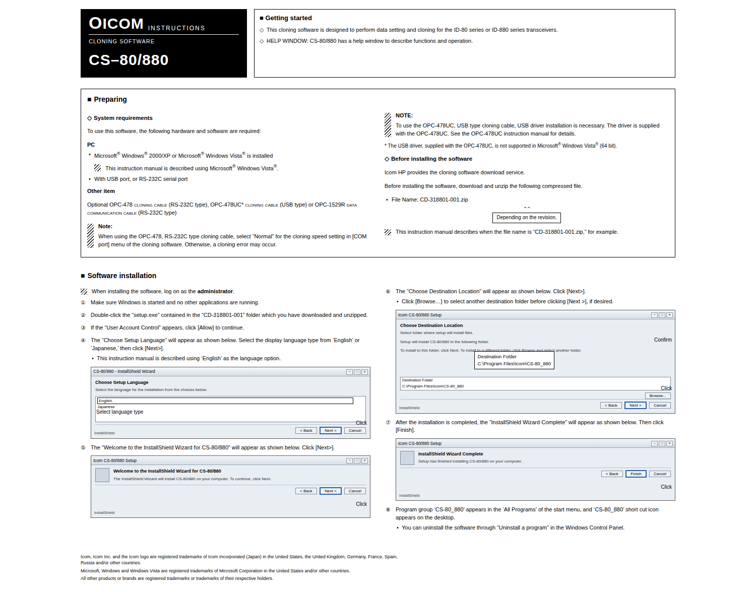OICOMINSTRUCTIONS
CLONING SOFTWARE
CS–80/880
■ Getting started
This cloning software is designed to perform data setting and cloning for the ID-80 series or ID-880 series transceivers.
HELP WINDOW: CS-80/880 has a help window to describe functions and operation.
Preparing
System requirements
To use this software, the following hardware and software are required:
PC
Microsoft® Windows® 2000/XP or Microsoft® Windows Vista® is installed
This instruction manual is described using Microsoft® Windows Vista®.
With USB port, or RS-232C serial port
Other item
Optional OPC-478 cloning cable (RS-232C type), OPC-478UC* cloning cable (USB type) or OPC-1529R data communication cable (RS-232C type)
Note:
When using the OPC-478, RS-232C type cloning cable, select “Normal” for the cloning speed setting in [COM port] menu of the cloning software. Otherwise, a cloning error may occur.
NOTE:
To use the OPC-478UC, USB type cloning cable, USB driver installation is necessary. The driver is supplied with the OPC-478UC. See the OPC-478UC instruction manual for details.
* The USB driver, supplied with the OPC-478UC, is not supported in Microsoft® Windows Vista® (64 bit).
Before installing the software
Icom HP provides the cloning software download service.
Before installing the software, download and unzip the following compressed file.
File Name: CD-318801-001.zip
⌃⌃
Depending on the revision.
This instruction manual describes when the file name is “CD-318801-001.zip,” for example.
Software installation
When installing the software, log on as the administrator.
① Make sure Windows is started and no other applications are running.
② Double-click the “setup.exe” contained in the “CD-318801-001” folder which you have downloaded and unzipped.
③ If the “User Account Control” appears, click [Allow] to continue.
④ The “Choose Setup Language” will appear as shown below. Select the display language type from ‘English’ or ‘Japanese,’ then click [Next>].
This instruction manual is described using ‘English’ as the language option.
CS-80/880 - InstallShield Wizard −□×
Choose Setup Language
Select the language for the installation from the choices below.
English
Japanese
Select language type
InstallShield
< Back Next > Cancel
Click
⑤ The “Welcome to the InstallShield Wizard for CS-80/880” will appear as shown below. Click [Next>].
Icom CS-80/880 Setup −□×
Welcome to the InstallShield Wizard for CS-80/880
The InstallShield Wizard will install CS-80/880 on your computer. To continue, click Next.
InstallShield
< Back Next > Cancel
Click
⑥ The “Choose Destination Location” will appear as shown below. Click [Next>].
Click [Browse…] to select another destination folder before clicking [Next >], if desired.
Icom CS-80/880 Setup −□×
Choose Destination Location
Select folder where setup will install files.
Setup will install CS-80/880 in the following folder.
To install to this folder, click Next. To install to a different folder, click Browse and select another folder.
Confirm
Destination Folder
C:\Program Files\Icom\CS-80_880
Destination Folder
C:\Program Files\Icom\CS-80_880
Browse...
InstallShield
< Back Next > Cancel
Click
⑦ After the installation is completed, the “InstallShield Wizard Complete” will appear as shown below. Then click [Finish].
Icom CS-80/880 Setup −□×
InstallShield Wizard Complete
Setup has finished installing CS-80/880 on your computer.
InstallShield
< Back Finish Cancel
Click
⑧ Program group ‘CS-80_880’ appears in the ‘All Programs’ of the start menu, and ‘CS-80_880’ short cut icon appears on the desktop.
You can uninstall the software through “Uninstall a program” in the Windows Control Panel.
Icom, Icom Inc. and the Icom logo are registered trademarks of Icom Incorporated (Japan) in the United States, the United Kingdom, Germany, France, Spain, Russia and/or other countries.
Microsoft, Windows and Windows Vista are registered trademarks of Microsoft Corporation in the United States and/or other countries.
All other products or brands are registered trademarks or trademarks of their respective holders.